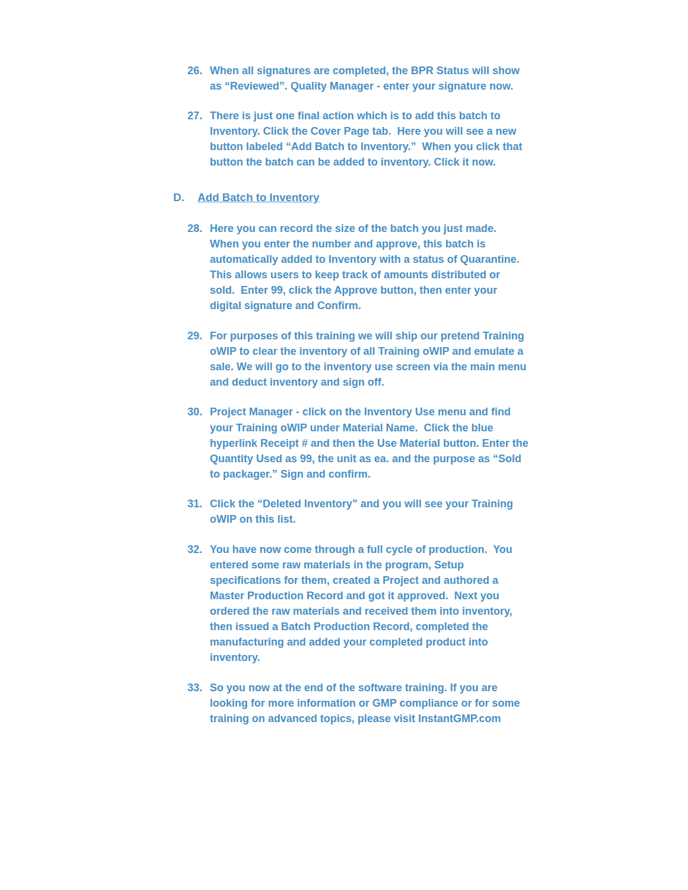26. When all signatures are completed, the BPR Status will show as “Reviewed”. Quality Manager - enter your signature now.
27. There is just one final action which is to add this batch to Inventory. Click the Cover Page tab. Here you will see a new button labeled “Add Batch to Inventory.” When you click that button the batch can be added to inventory. Click it now.
D. Add Batch to Inventory
28. Here you can record the size of the batch you just made. When you enter the number and approve, this batch is automatically added to Inventory with a status of Quarantine. This allows users to keep track of amounts distributed or sold. Enter 99, click the Approve button, then enter your digital signature and Confirm.
29. For purposes of this training we will ship our pretend Training oWIP to clear the inventory of all Training oWIP and emulate a sale. We will go to the inventory use screen via the main menu and deduct inventory and sign off.
30. Project Manager - click on the Inventory Use menu and find your Training oWIP under Material Name. Click the blue hyperlink Receipt # and then the Use Material button. Enter the Quantity Used as 99, the unit as ea. and the purpose as “Sold to packager.” Sign and confirm.
31. Click the “Deleted Inventory” and you will see your Training oWIP on this list.
32. You have now come through a full cycle of production. You entered some raw materials in the program, Setup specifications for them, created a Project and authored a Master Production Record and got it approved. Next you ordered the raw materials and received them into inventory, then issued a Batch Production Record, completed the manufacturing and added your completed product into inventory.
33. So you now at the end of the software training. If you are looking for more information or GMP compliance or for some training on advanced topics, please visit InstantGMP.com